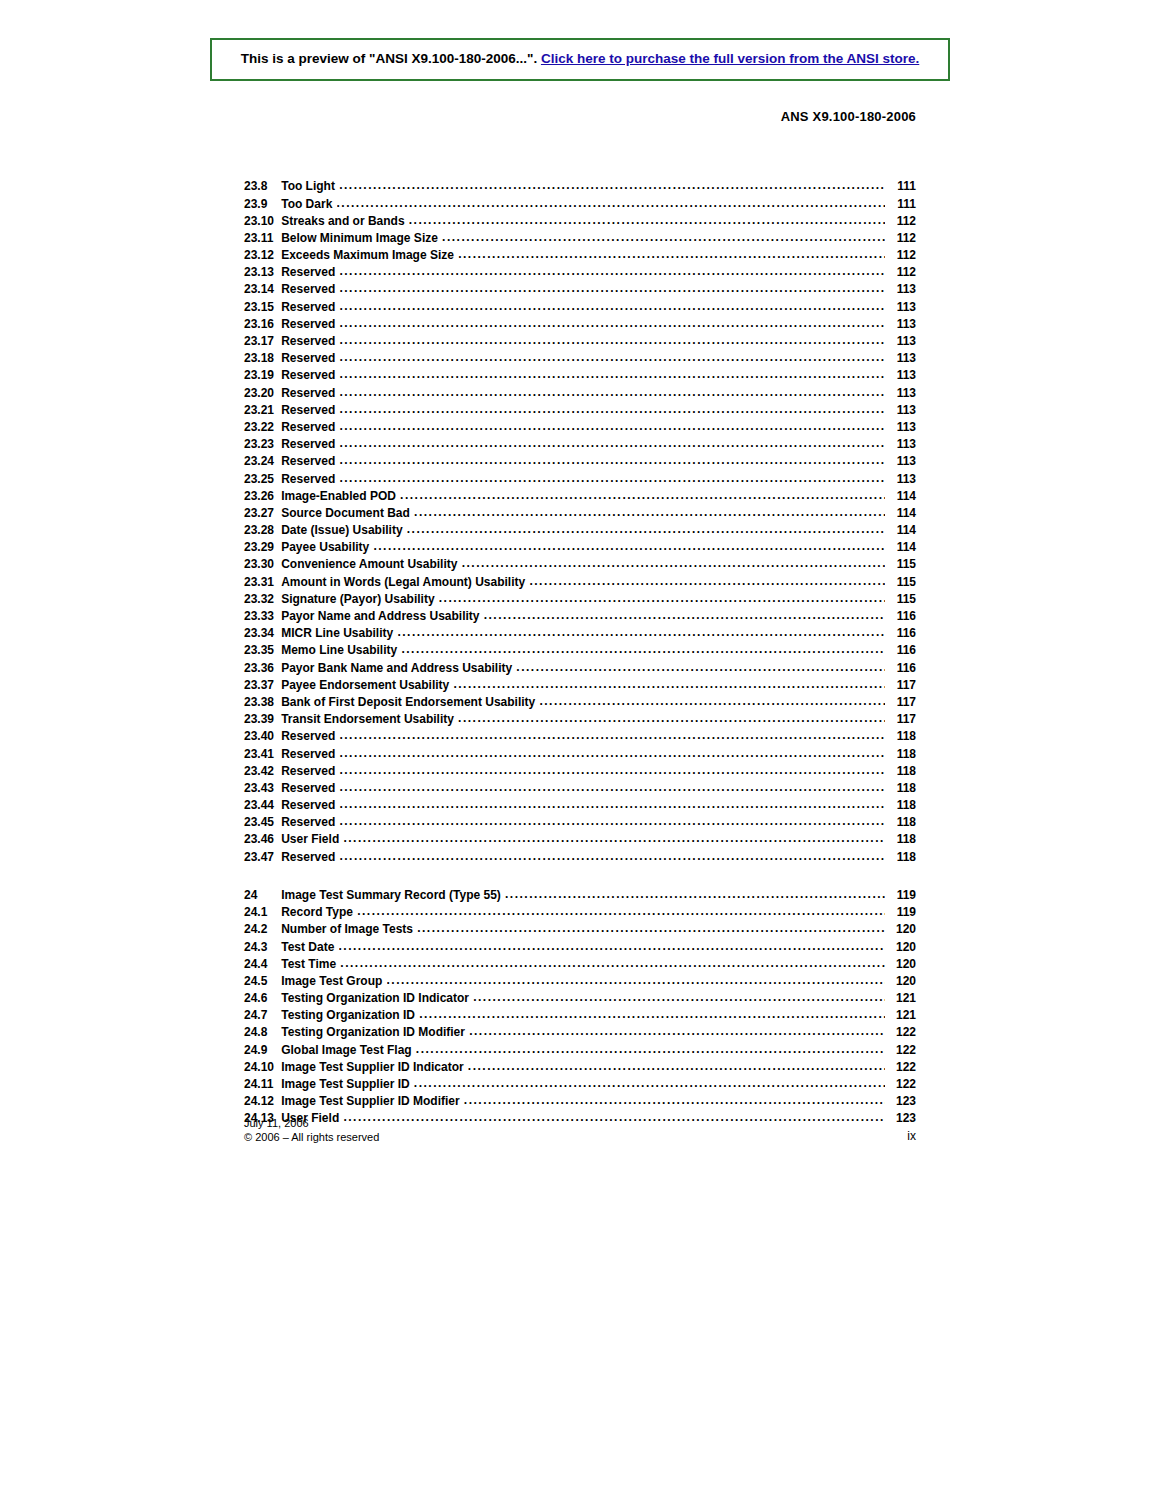This is a preview of "ANSI X9.100-180-2006...". Click here to purchase the full version from the ANSI store.
ANS X9.100-180-2006
23.8 Too Light.......................................................................................................................................... 111
23.9 Too Dark.......................................................................................................................................... 111
23.10 Streaks and or Bands.......................................................................................................................................... 112
23.11 Below Minimum Image Size.......................................................................................................................................... 112
23.12 Exceeds Maximum Image Size.......................................................................................................................................... 112
23.13 Reserved.......................................................................................................................................... 112
23.14 Reserved.......................................................................................................................................... 113
23.15 Reserved.......................................................................................................................................... 113
23.16 Reserved.......................................................................................................................................... 113
23.17 Reserved.......................................................................................................................................... 113
23.18 Reserved.......................................................................................................................................... 113
23.19 Reserved.......................................................................................................................................... 113
23.20 Reserved.......................................................................................................................................... 113
23.21 Reserved.......................................................................................................................................... 113
23.22 Reserved.......................................................................................................................................... 113
23.23 Reserved.......................................................................................................................................... 113
23.24 Reserved.......................................................................................................................................... 113
23.25 Reserved.......................................................................................................................................... 113
23.26 Image-Enabled POD.......................................................................................................................................... 114
23.27 Source Document Bad.......................................................................................................................................... 114
23.28 Date (Issue) Usability.......................................................................................................................................... 114
23.29 Payee Usability.......................................................................................................................................... 114
23.30 Convenience Amount Usability.......................................................................................................................................... 115
23.31 Amount in Words (Legal Amount) Usability.......................................................................................................................................... 115
23.32 Signature (Payor) Usability.......................................................................................................................................... 115
23.33 Payor Name and Address Usability.......................................................................................................................................... 116
23.34 MICR Line Usability.......................................................................................................................................... 116
23.35 Memo Line Usability.......................................................................................................................................... 116
23.36 Payor Bank Name and Address Usability.......................................................................................................................................... 116
23.37 Payee Endorsement Usability.......................................................................................................................................... 117
23.38 Bank of First Deposit Endorsement Usability.......................................................................................................................................... 117
23.39 Transit Endorsement Usability.......................................................................................................................................... 117
23.40 Reserved.......................................................................................................................................... 118
23.41 Reserved.......................................................................................................................................... 118
23.42 Reserved.......................................................................................................................................... 118
23.43 Reserved.......................................................................................................................................... 118
23.44 Reserved.......................................................................................................................................... 118
23.45 Reserved.......................................................................................................................................... 118
23.46 User Field.......................................................................................................................................... 118
23.47 Reserved.......................................................................................................................................... 118
24 Image Test Summary Record (Type 55).......................................................................................................................................... 119
24.1 Record Type.......................................................................................................................................... 119
24.2 Number of Image Tests.......................................................................................................................................... 120
24.3 Test Date.......................................................................................................................................... 120
24.4 Test Time.......................................................................................................................................... 120
24.5 Image Test Group.......................................................................................................................................... 120
24.6 Testing Organization ID Indicator.......................................................................................................................................... 121
24.7 Testing Organization ID.......................................................................................................................................... 121
24.8 Testing Organization ID Modifier.......................................................................................................................................... 122
24.9 Global Image Test Flag.......................................................................................................................................... 122
24.10 Image Test Supplier ID Indicator.......................................................................................................................................... 122
24.11 Image Test Supplier ID.......................................................................................................................................... 122
24.12 Image Test Supplier ID Modifier.......................................................................................................................................... 123
24.13 User Field.......................................................................................................................................... 123
July 11, 2006
© 2006 – All rights reserved
ix